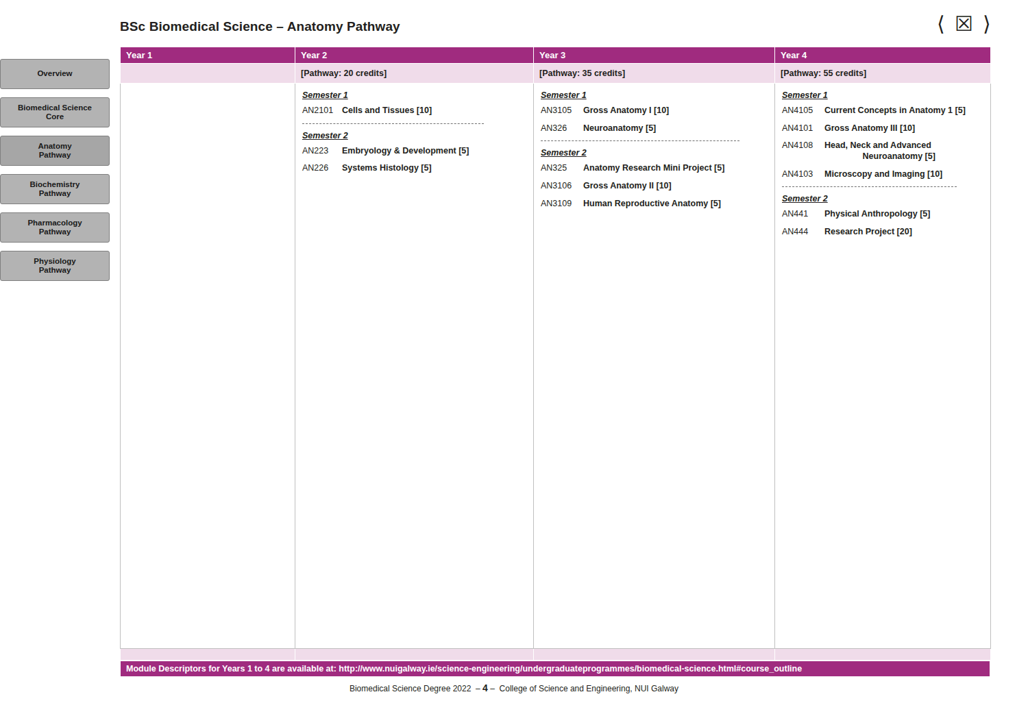BSc Biomedical Science – Anatomy Pathway
⟨☒⟩
Overview
Biomedical Science
Core
Anatomy
Pathway
Biochemistry
Pathway
Pharmacology
Pathway
Physiology
Pathway
| Year 1 | Year 2 | Year 3 | Year 4 |
| --- | --- | --- | --- |
| | [Pathway: 20 credits] | [Pathway: 35 credits] | [Pathway: 55 credits] |
| | Semester 1 AN2101 Cells and Tissues [10] Semester 2 AN223 Embryology & Development [5] AN226 Systems Histology [5] | Semester 1 AN3105 Gross Anatomy I [10] AN326 Neuroanatomy [5] Semester 2 AN325 Anatomy Research Mini Project [5] AN3106 Gross Anatomy II [10] AN3109 Human Reproductive Anatomy [5] | Semester 1 AN4105 Current Concepts in Anatomy 1 [5] AN4101 Gross Anatomy III [10] AN4108 Head, Neck and Advanced Neuroanatomy [5] AN4103 Microscopy and Imaging [10] Semester 2 AN441 Physical Anthropology [5] AN444 Research Project [20] |
Module Descriptors for Years 1 to 4 are available at: http://www.nuigalway.ie/science-engineering/undergraduateprogrammes/biomedical-science.html#course_outline
Biomedical Science Degree 2022 – 4 – College of Science and Engineering, NUI Galway